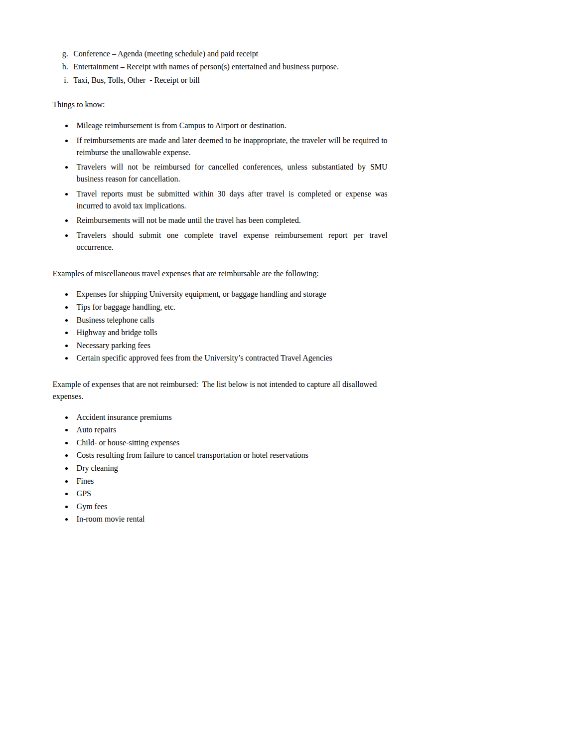Conference – Agenda (meeting schedule) and paid receipt
Entertainment – Receipt with names of person(s) entertained and business purpose.
Taxi, Bus, Tolls, Other - Receipt or bill
Things to know:
Mileage reimbursement is from Campus to Airport or destination.
If reimbursements are made and later deemed to be inappropriate, the traveler will be required to reimburse the unallowable expense.
Travelers will not be reimbursed for cancelled conferences, unless substantiated by SMU business reason for cancellation.
Travel reports must be submitted within 30 days after travel is completed or expense was incurred to avoid tax implications.
Reimbursements will not be made until the travel has been completed.
Travelers should submit one complete travel expense reimbursement report per travel occurrence.
Examples of miscellaneous travel expenses that are reimbursable are the following:
Expenses for shipping University equipment, or baggage handling and storage
Tips for baggage handling, etc.
Business telephone calls
Highway and bridge tolls
Necessary parking fees
Certain specific approved fees from the University’s contracted Travel Agencies
Example of expenses that are not reimbursed: The list below is not intended to capture all disallowed expenses.
Accident insurance premiums
Auto repairs
Child- or house-sitting expenses
Costs resulting from failure to cancel transportation or hotel reservations
Dry cleaning
Fines
GPS
Gym fees
In-room movie rental